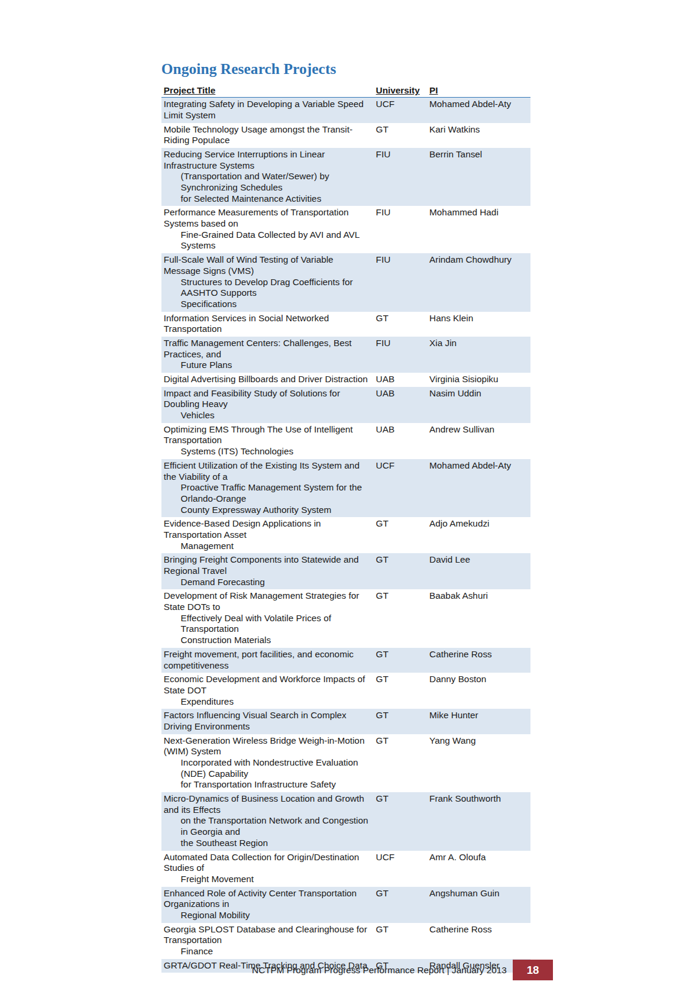Ongoing Research Projects
| Project Title | University | PI |
| --- | --- | --- |
| Integrating Safety in Developing a Variable Speed Limit System | UCF | Mohamed Abdel-Aty |
| Mobile Technology Usage amongst the Transit-Riding Populace | GT | Kari Watkins |
| Reducing Service Interruptions in Linear Infrastructure Systems (Transportation and Water/Sewer) by Synchronizing Schedules for Selected Maintenance Activities | FIU | Berrin Tansel |
| Performance Measurements of Transportation Systems based on Fine-Grained Data Collected by AVI and AVL Systems | FIU | Mohammed Hadi |
| Full-Scale Wall of Wind Testing of Variable Message Signs (VMS) Structures to Develop Drag Coefficients for AASHTO Supports Specifications | FIU | Arindam Chowdhury |
| Information Services in Social Networked Transportation | GT | Hans Klein |
| Traffic Management Centers: Challenges, Best Practices, and Future Plans | FIU | Xia Jin |
| Digital Advertising Billboards and Driver Distraction | UAB | Virginia Sisiopiku |
| Impact and Feasibility Study of Solutions for Doubling Heavy Vehicles | UAB | Nasim Uddin |
| Optimizing EMS Through The Use of Intelligent Transportation Systems (ITS) Technologies | UAB | Andrew Sullivan |
| Efficient Utilization of the Existing Its System and the Viability of a Proactive Traffic Management System for the Orlando-Orange County Expressway Authority System | UCF | Mohamed Abdel-Aty |
| Evidence-Based Design Applications in Transportation Asset Management | GT | Adjo Amekudzi |
| Bringing Freight Components into Statewide and Regional Travel Demand Forecasting | GT | David Lee |
| Development of Risk Management Strategies for State DOTs to Effectively Deal with Volatile Prices of Transportation Construction Materials | GT | Baabak Ashuri |
| Freight movement, port facilities, and economic competitiveness | GT | Catherine Ross |
| Economic Development and Workforce Impacts of State DOT Expenditures | GT | Danny Boston |
| Factors Influencing Visual Search in Complex Driving Environments | GT | Mike Hunter |
| Next-Generation Wireless Bridge Weigh-in-Motion (WIM) System Incorporated with Nondestructive Evaluation (NDE) Capability for Transportation Infrastructure Safety | GT | Yang Wang |
| Micro-Dynamics of Business Location and Growth and its Effects on the Transportation Network and Congestion in Georgia and the Southeast Region | GT | Frank Southworth |
| Automated Data Collection for Origin/Destination Studies of Freight Movement | UCF | Amr A. Oloufa |
| Enhanced Role of Activity Center Transportation Organizations in Regional Mobility | GT | Angshuman Guin |
| Georgia SPLOST Database and Clearinghouse for Transportation Finance | GT | Catherine Ross |
| GRTA/GDOT Real-Time Tracking and Choice Data | GT | Randall Guensler |
NCTPM Program Progress Performance Report | January 2013
18